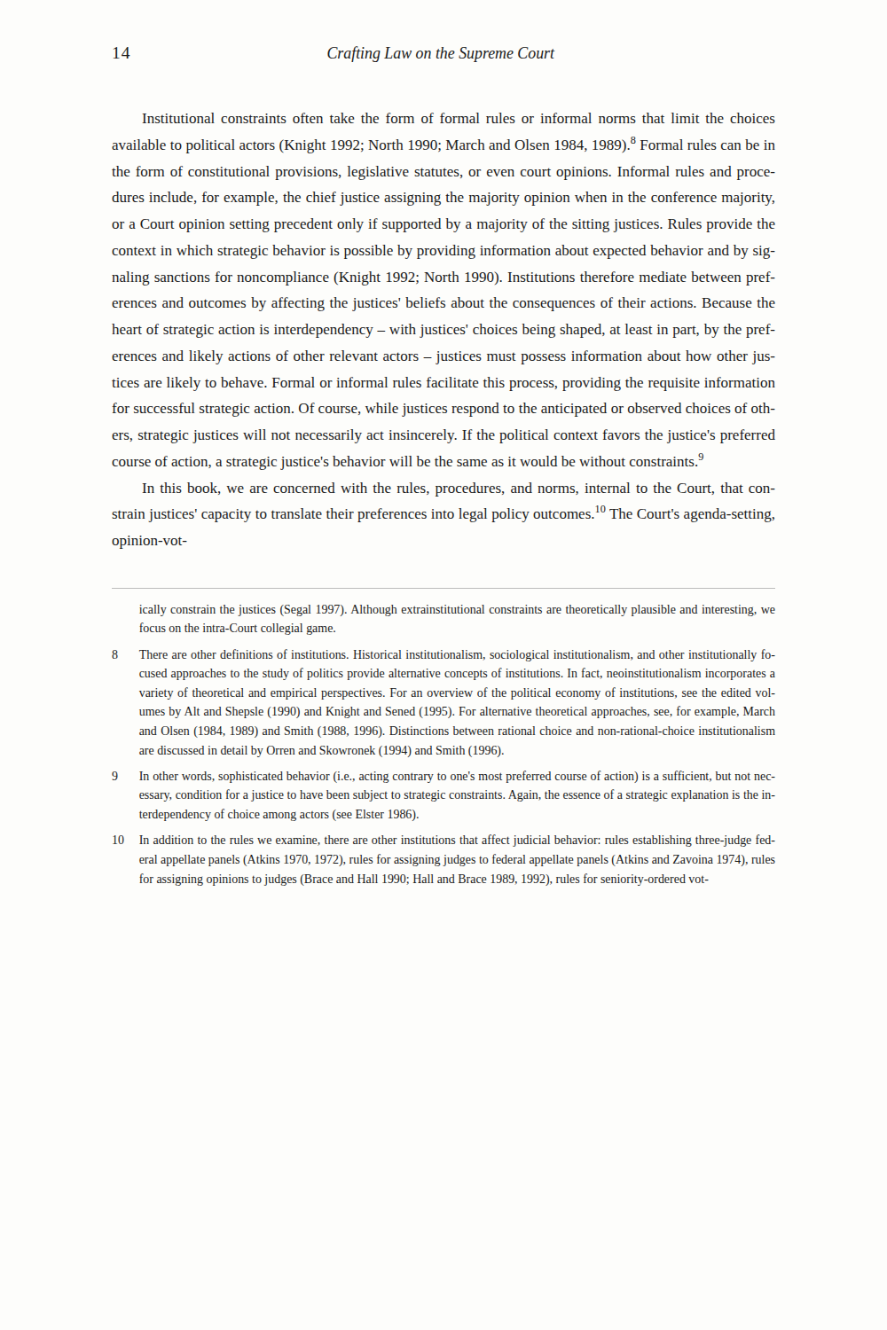14 Crafting Law on the Supreme Court
Institutional constraints often take the form of formal rules or informal norms that limit the choices available to political actors (Knight 1992; North 1990; March and Olsen 1984, 1989).8 Formal rules can be in the form of constitutional provisions, legislative statutes, or even court opinions. Informal rules and procedures include, for example, the chief justice assigning the majority opinion when in the conference majority, or a Court opinion setting precedent only if supported by a majority of the sitting justices. Rules provide the context in which strategic behavior is possible by providing information about expected behavior and by signaling sanctions for noncompliance (Knight 1992; North 1990). Institutions therefore mediate between preferences and outcomes by affecting the justices' beliefs about the consequences of their actions. Because the heart of strategic action is interdependency – with justices' choices being shaped, at least in part, by the preferences and likely actions of other relevant actors – justices must possess information about how other justices are likely to behave. Formal or informal rules facilitate this process, providing the requisite information for successful strategic action. Of course, while justices respond to the anticipated or observed choices of others, strategic justices will not necessarily act insincerely. If the political context favors the justice's preferred course of action, a strategic justice's behavior will be the same as it would be without constraints.9
In this book, we are concerned with the rules, procedures, and norms, internal to the Court, that constrain justices' capacity to translate their preferences into legal policy outcomes.10 The Court's agenda-setting, opinion-vot-
ically constrain the justices (Segal 1997). Although extrainstitutional constraints are theoretically plausible and interesting, we focus on the intra-Court collegial game.
8 There are other definitions of institutions. Historical institutionalism, sociological institutionalism, and other institutionally focused approaches to the study of politics provide alternative concepts of institutions. In fact, neoinstitutionalism incorporates a variety of theoretical and empirical perspectives. For an overview of the political economy of institutions, see the edited volumes by Alt and Shepsle (1990) and Knight and Sened (1995). For alternative theoretical approaches, see, for example, March and Olsen (1984, 1989) and Smith (1988, 1996). Distinctions between rational choice and non-rational-choice institutionalism are discussed in detail by Orren and Skowronek (1994) and Smith (1996).
9 In other words, sophisticated behavior (i.e., acting contrary to one's most preferred course of action) is a sufficient, but not necessary, condition for a justice to have been subject to strategic constraints. Again, the essence of a strategic explanation is the interdependency of choice among actors (see Elster 1986).
10 In addition to the rules we examine, there are other institutions that affect judicial behavior: rules establishing three-judge federal appellate panels (Atkins 1970, 1972), rules for assigning judges to federal appellate panels (Atkins and Zavoina 1974), rules for assigning opinions to judges (Brace and Hall 1990; Hall and Brace 1989, 1992), rules for seniority-ordered vot-